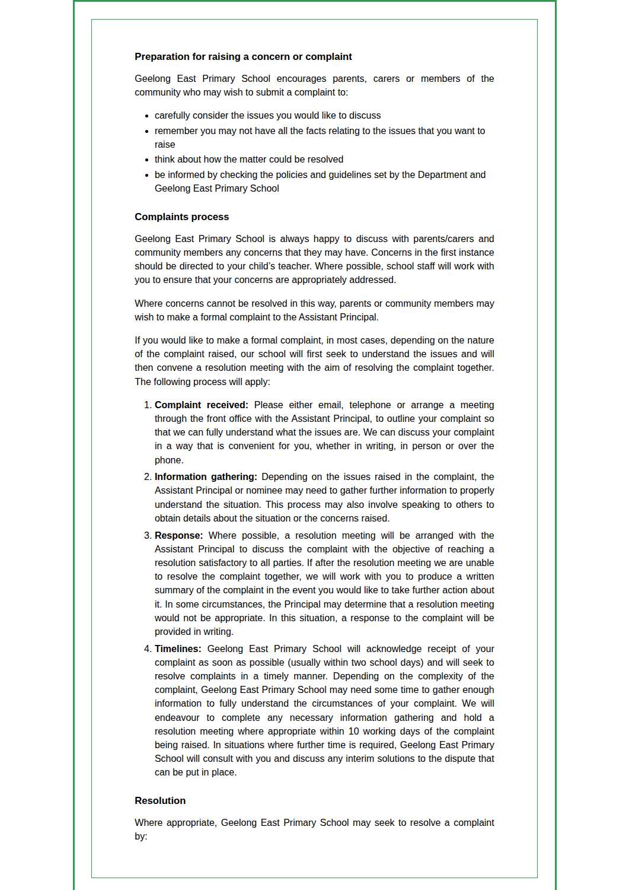Preparation for raising a concern or complaint
Geelong East Primary School encourages parents, carers or members of the community who may wish to submit a complaint to:
carefully consider the issues you would like to discuss
remember you may not have all the facts relating to the issues that you want to raise
think about how the matter could be resolved
be informed by checking the policies and guidelines set by the Department and Geelong East Primary School
Complaints process
Geelong East Primary School is always happy to discuss with parents/carers and community members any concerns that they may have. Concerns in the first instance should be directed to your child’s teacher. Where possible, school staff will work with you to ensure that your concerns are appropriately addressed.
Where concerns cannot be resolved in this way, parents or community members may wish to make a formal complaint to the Assistant Principal.
If you would like to make a formal complaint, in most cases, depending on the nature of the complaint raised, our school will first seek to understand the issues and will then convene a resolution meeting with the aim of resolving the complaint together. The following process will apply:
Complaint received: Please either email, telephone or arrange a meeting through the front office with the Assistant Principal, to outline your complaint so that we can fully understand what the issues are. We can discuss your complaint in a way that is convenient for you, whether in writing, in person or over the phone.
Information gathering: Depending on the issues raised in the complaint, the Assistant Principal or nominee may need to gather further information to properly understand the situation. This process may also involve speaking to others to obtain details about the situation or the concerns raised.
Response: Where possible, a resolution meeting will be arranged with the Assistant Principal to discuss the complaint with the objective of reaching a resolution satisfactory to all parties. If after the resolution meeting we are unable to resolve the complaint together, we will work with you to produce a written summary of the complaint in the event you would like to take further action about it. In some circumstances, the Principal may determine that a resolution meeting would not be appropriate. In this situation, a response to the complaint will be provided in writing.
Timelines: Geelong East Primary School will acknowledge receipt of your complaint as soon as possible (usually within two school days) and will seek to resolve complaints in a timely manner. Depending on the complexity of the complaint, Geelong East Primary School may need some time to gather enough information to fully understand the circumstances of your complaint. We will endeavour to complete any necessary information gathering and hold a resolution meeting where appropriate within 10 working days of the complaint being raised. In situations where further time is required, Geelong East Primary School will consult with you and discuss any interim solutions to the dispute that can be put in place.
Resolution
Where appropriate, Geelong East Primary School may seek to resolve a complaint by: